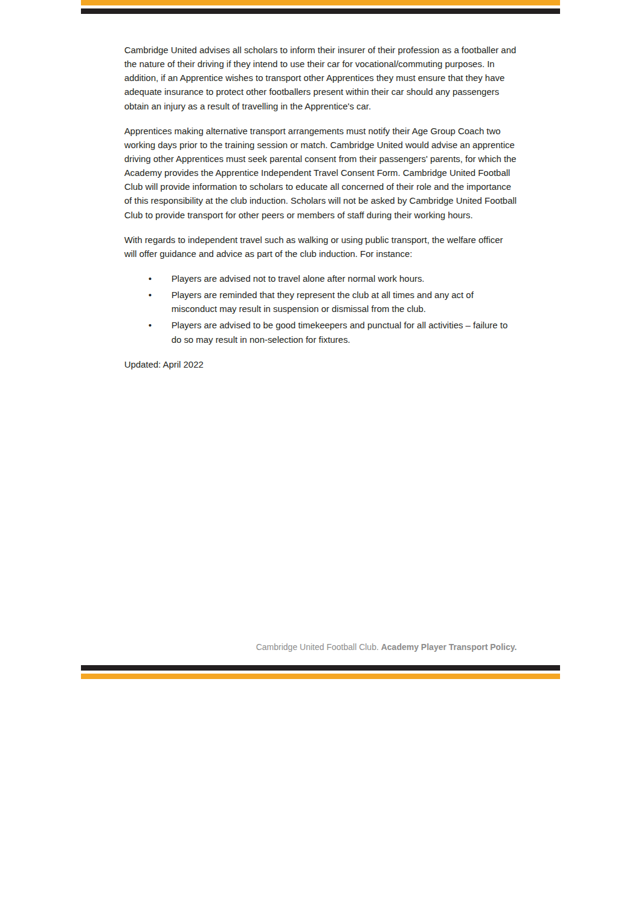Cambridge United advises all scholars to inform their insurer of their profession as a footballer and the nature of their driving if they intend to use their car for vocational/commuting purposes. In addition, if an Apprentice wishes to transport other Apprentices they must ensure that they have adequate insurance to protect other footballers present within their car should any passengers obtain an injury as a result of travelling in the Apprentice's car.
Apprentices making alternative transport arrangements must notify their Age Group Coach two working days prior to the training session or match. Cambridge United would advise an apprentice driving other Apprentices must seek parental consent from their passengers' parents, for which the Academy provides the Apprentice Independent Travel Consent Form. Cambridge United Football Club will provide information to scholars to educate all concerned of their role and the importance of this responsibility at the club induction. Scholars will not be asked by Cambridge United Football Club to provide transport for other peers or members of staff during their working hours.
With regards to independent travel such as walking or using public transport, the welfare officer will offer guidance and advice as part of the club induction. For instance:
Players are advised not to travel alone after normal work hours.
Players are reminded that they represent the club at all times and any act of misconduct may result in suspension or dismissal from the club.
Players are advised to be good timekeepers and punctual for all activities – failure to do so may result in non-selection for fixtures.
Updated: April 2022
Cambridge United Football Club. Academy Player Transport Policy.